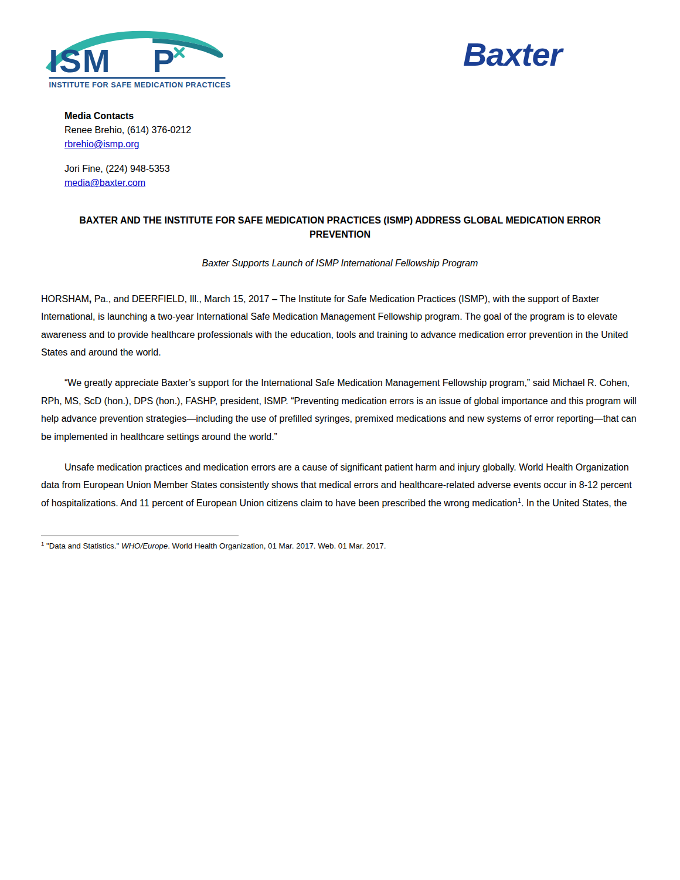ISM P INSTITUTE FOR SAFE MEDICATION PRACTICES
Baxter
Media Contacts
Renee Brehio, (614) 376-0212
rbrehio@ismp.org
Jori Fine, (224) 948-5353
media@baxter.com
Baxter and the Institute for Safe Medication Practices (ISMP) Address Global Medication Error Prevention
Baxter Supports Launch of ISMP International Fellowship Program
HORSHAM, Pa., and DEERFIELD, Ill., March 15, 2017 – The Institute for Safe Medication Practices (ISMP), with the support of Baxter International, is launching a two-year International Safe Medication Management Fellowship program. The goal of the program is to elevate awareness and to provide healthcare professionals with the education, tools and training to advance medication error prevention in the United States and around the world.
“We greatly appreciate Baxter’s support for the International Safe Medication Management Fellowship program,” said Michael R. Cohen, RPh, MS, ScD (hon.), DPS (hon.), FASHP, president, ISMP. “Preventing medication errors is an issue of global importance and this program will help advance prevention strategies—including the use of prefilled syringes, premixed medications and new systems of error reporting—that can be implemented in healthcare settings around the world.”
Unsafe medication practices and medication errors are a cause of significant patient harm and injury globally. World Health Organization data from European Union Member States consistently shows that medical errors and healthcare-related adverse events occur in 8-12 percent of hospitalizations. And 11 percent of European Union citizens claim to have been prescribed the wrong medication1. In the United States, the
1 "Data and Statistics." WHO/Europe. World Health Organization, 01 Mar. 2017. Web. 01 Mar. 2017.